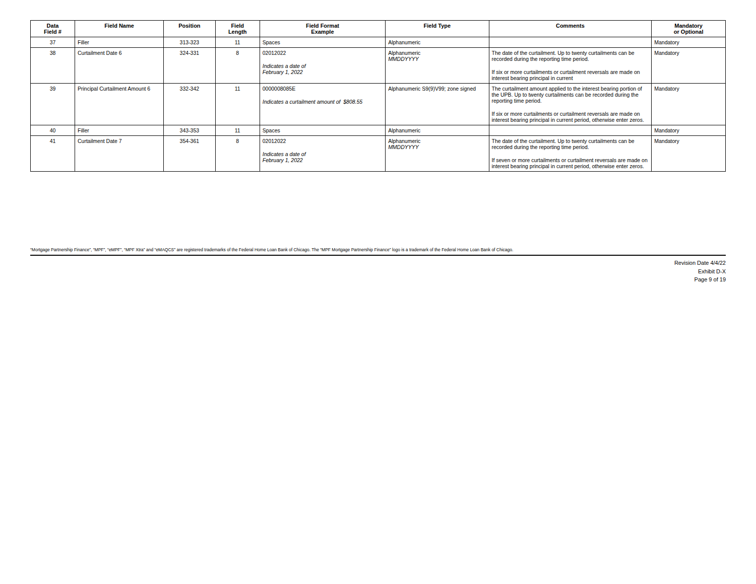| Data Field # | Field Name | Position | Field Length | Field Format Example | Field Type | Comments | Mandatory or Optional |
| --- | --- | --- | --- | --- | --- | --- | --- |
| 37 | Filler | 313-323 | 11 | Spaces | Alphanumeric | | Mandatory |
| 38 | Curtailment Date 6 | 324-331 | 8 | 02012022 Indicates a date of February 1, 2022 | Alphanumeric MMDDYYYY | The date of the curtailment. Up to twenty curtailments can be recorded during the reporting time period. If six or more curtailments or curtailment reversals are made on interest bearing principal in current | Mandatory |
| 39 | Principal Curtailment Amount 6 | 332-342 | 11 | 0000008085E Indicates a curtailment amount of $808.55 | Alphanumeric S9(9)V99; zone signed | The curtailment amount applied to the interest bearing portion of the UPB. Up to twenty curtailments can be recorded during the reporting time period. If six or more curtailments or curtailment reversals are made on interest bearing principal in current period, otherwise enter zeros. | Mandatory |
| 40 | Filler | 343-353 | 11 | Spaces | Alphanumeric | | Mandatory |
| 41 | Curtailment Date 7 | 354-361 | 8 | 02012022 Indicates a date of February 1, 2022 | Alphanumeric MMDDYYYY | The date of the curtailment. Up to twenty curtailments can be recorded during the reporting time period. If seven or more curtailments or curtailment reversals are made on interest bearing principal in current period, otherwise enter zeros. | Mandatory |
“Mortgage Partnership Finance”, “MPF”, “eMPF”, “MPF Xtra” and “eMAQCS” are registered trademarks of the Federal Home Loan Bank of Chicago. The “MPF Mortgage Partnership Finance” logo is a trademark of the Federal Home Loan Bank of Chicago.
Revision Date 4/4/22
Exhibit D-X
Page 9 of 19